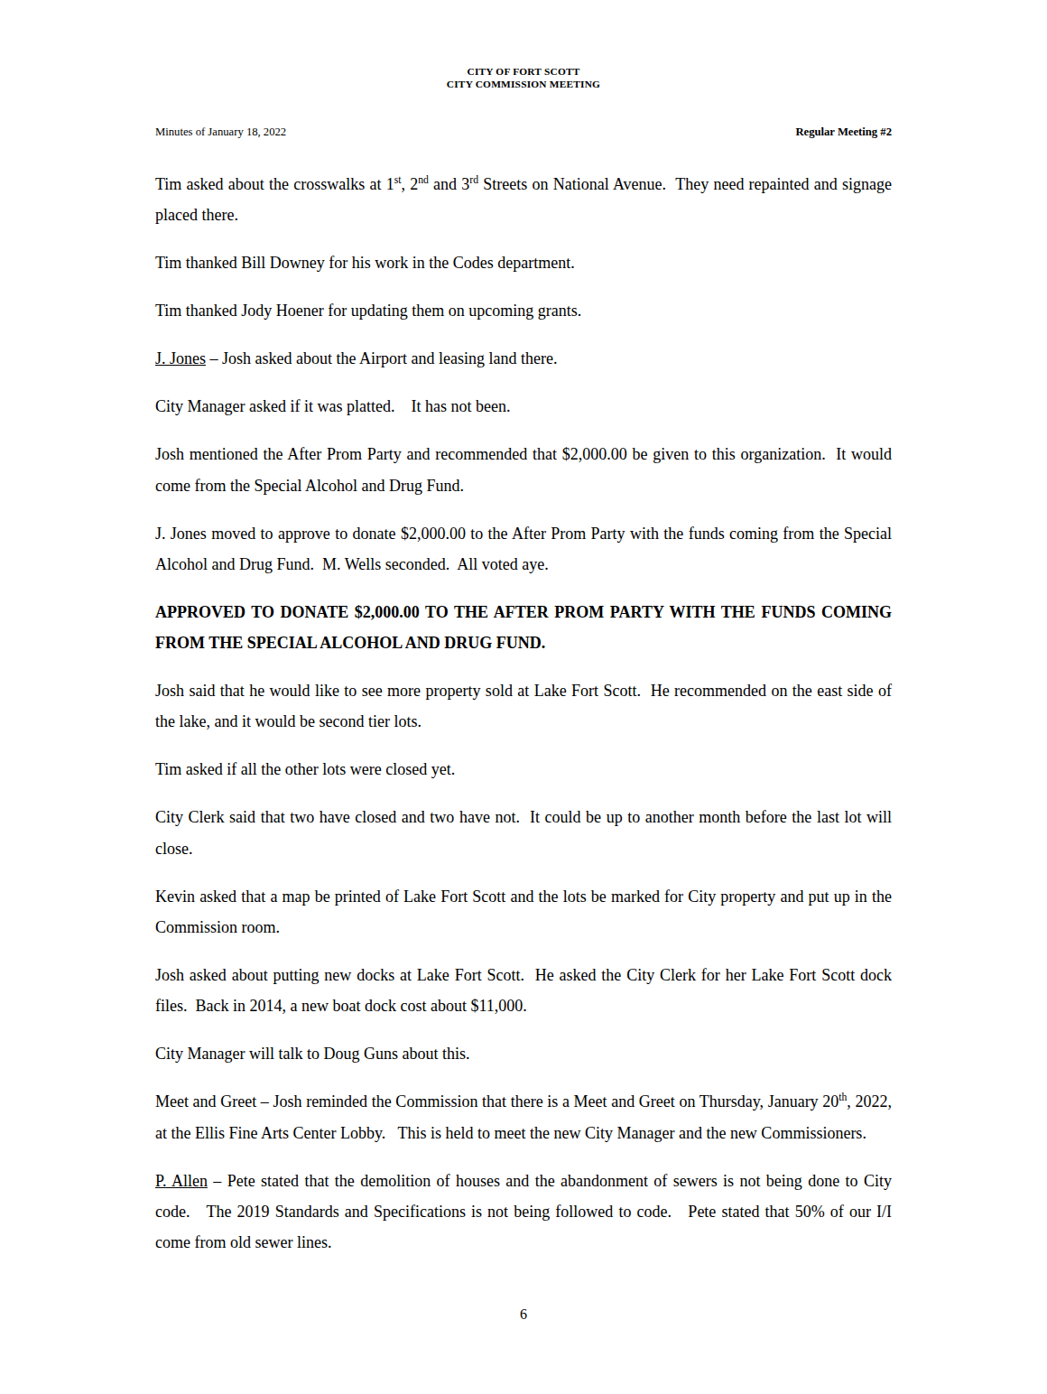CITY OF FORT SCOTT
CITY COMMISSION MEETING
Minutes of January 18, 2022 Regular Meeting #2
Tim asked about the crosswalks at 1st, 2nd and 3rd Streets on National Avenue. They need repainted and signage placed there.
Tim thanked Bill Downey for his work in the Codes department.
Tim thanked Jody Hoener for updating them on upcoming grants.
J. Jones – Josh asked about the Airport and leasing land there.
City Manager asked if it was platted. It has not been.
Josh mentioned the After Prom Party and recommended that $2,000.00 be given to this organization. It would come from the Special Alcohol and Drug Fund.
J. Jones moved to approve to donate $2,000.00 to the After Prom Party with the funds coming from the Special Alcohol and Drug Fund. M. Wells seconded. All voted aye.
Approved to donate $2,000.00 to the After Prom Party with the funds coming from the Special Alcohol and Drug Fund.
Josh said that he would like to see more property sold at Lake Fort Scott. He recommended on the east side of the lake, and it would be second tier lots.
Tim asked if all the other lots were closed yet.
City Clerk said that two have closed and two have not. It could be up to another month before the last lot will close.
Kevin asked that a map be printed of Lake Fort Scott and the lots be marked for City property and put up in the Commission room.
Josh asked about putting new docks at Lake Fort Scott. He asked the City Clerk for her Lake Fort Scott dock files. Back in 2014, a new boat dock cost about $11,000.
City Manager will talk to Doug Guns about this.
Meet and Greet – Josh reminded the Commission that there is a Meet and Greet on Thursday, January 20th, 2022, at the Ellis Fine Arts Center Lobby. This is held to meet the new City Manager and the new Commissioners.
P. Allen – Pete stated that the demolition of houses and the abandonment of sewers is not being done to City code. The 2019 Standards and Specifications is not being followed to code. Pete stated that 50% of our I/I come from old sewer lines.
6